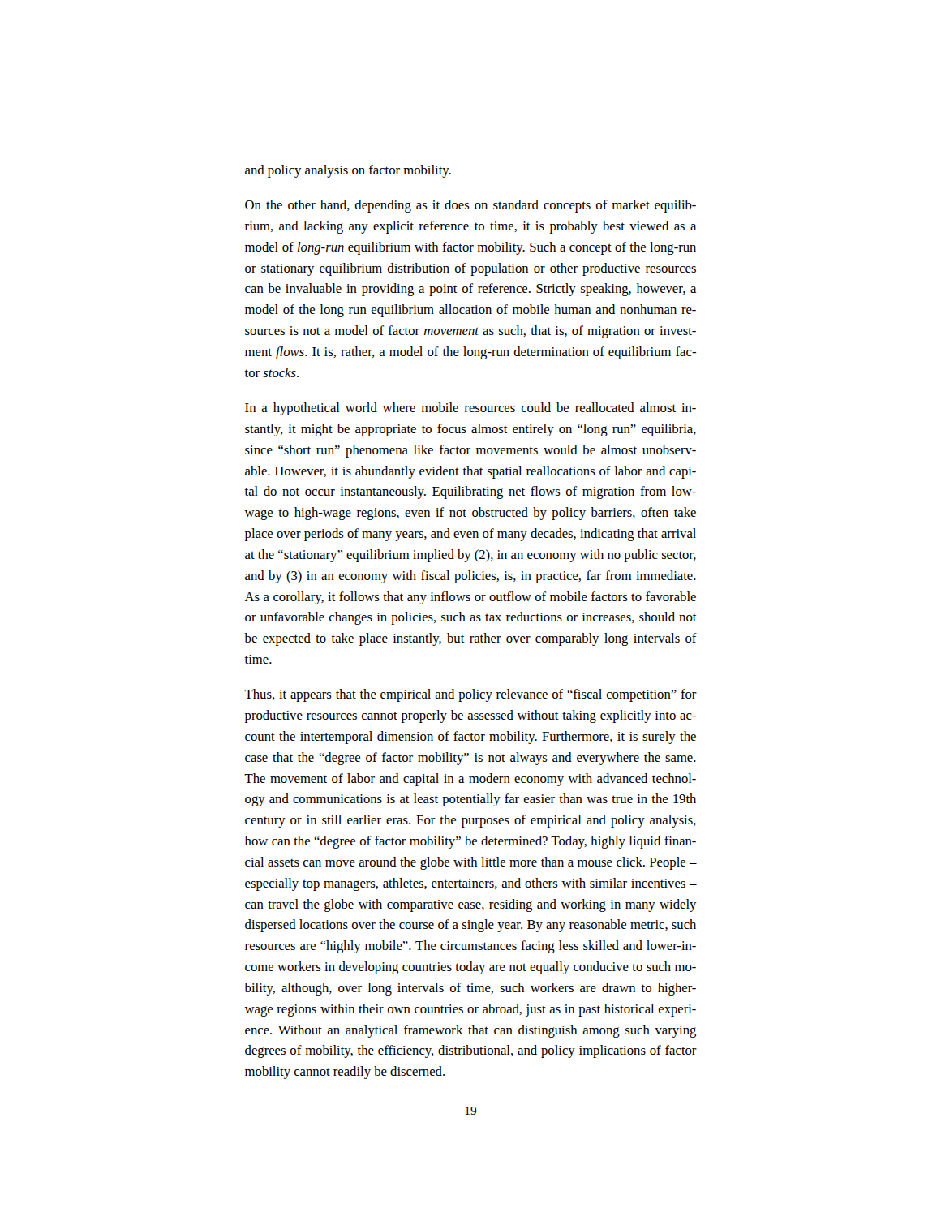and policy analysis on factor mobility.
On the other hand, depending as it does on standard concepts of market equilibrium, and lacking any explicit reference to time, it is probably best viewed as a model of long-run equilibrium with factor mobility. Such a concept of the long-run or stationary equilibrium distribution of population or other productive resources can be invaluable in providing a point of reference. Strictly speaking, however, a model of the long run equilibrium allocation of mobile human and nonhuman resources is not a model of factor movement as such, that is, of migration or investment flows. It is, rather, a model of the long-run determination of equilibrium factor stocks.
In a hypothetical world where mobile resources could be reallocated almost instantly, it might be appropriate to focus almost entirely on “long run” equilibria, since “short run” phenomena like factor movements would be almost unobservable. However, it is abundantly evident that spatial reallocations of labor and capital do not occur instantaneously. Equilibrating net flows of migration from low-wage to high-wage regions, even if not obstructed by policy barriers, often take place over periods of many years, and even of many decades, indicating that arrival at the “stationary” equilibrium implied by (2), in an economy with no public sector, and by (3) in an economy with fiscal policies, is, in practice, far from immediate. As a corollary, it follows that any inflows or outflow of mobile factors to favorable or unfavorable changes in policies, such as tax reductions or increases, should not be expected to take place instantly, but rather over comparably long intervals of time.
Thus, it appears that the empirical and policy relevance of “fiscal competition” for productive resources cannot properly be assessed without taking explicitly into account the intertemporal dimension of factor mobility. Furthermore, it is surely the case that the “degree of factor mobility” is not always and everywhere the same. The movement of labor and capital in a modern economy with advanced technology and communications is at least potentially far easier than was true in the 19th century or in still earlier eras. For the purposes of empirical and policy analysis, how can the “degree of factor mobility” be determined? Today, highly liquid financial assets can move around the globe with little more than a mouse click. People – especially top managers, athletes, entertainers, and others with similar incentives – can travel the globe with comparative ease, residing and working in many widely dispersed locations over the course of a single year. By any reasonable metric, such resources are “highly mobile”. The circumstances facing less skilled and lower-income workers in developing countries today are not equally conducive to such mobility, although, over long intervals of time, such workers are drawn to higher-wage regions within their own countries or abroad, just as in past historical experience. Without an analytical framework that can distinguish among such varying degrees of mobility, the efficiency, distributional, and policy implications of factor mobility cannot readily be discerned.
19